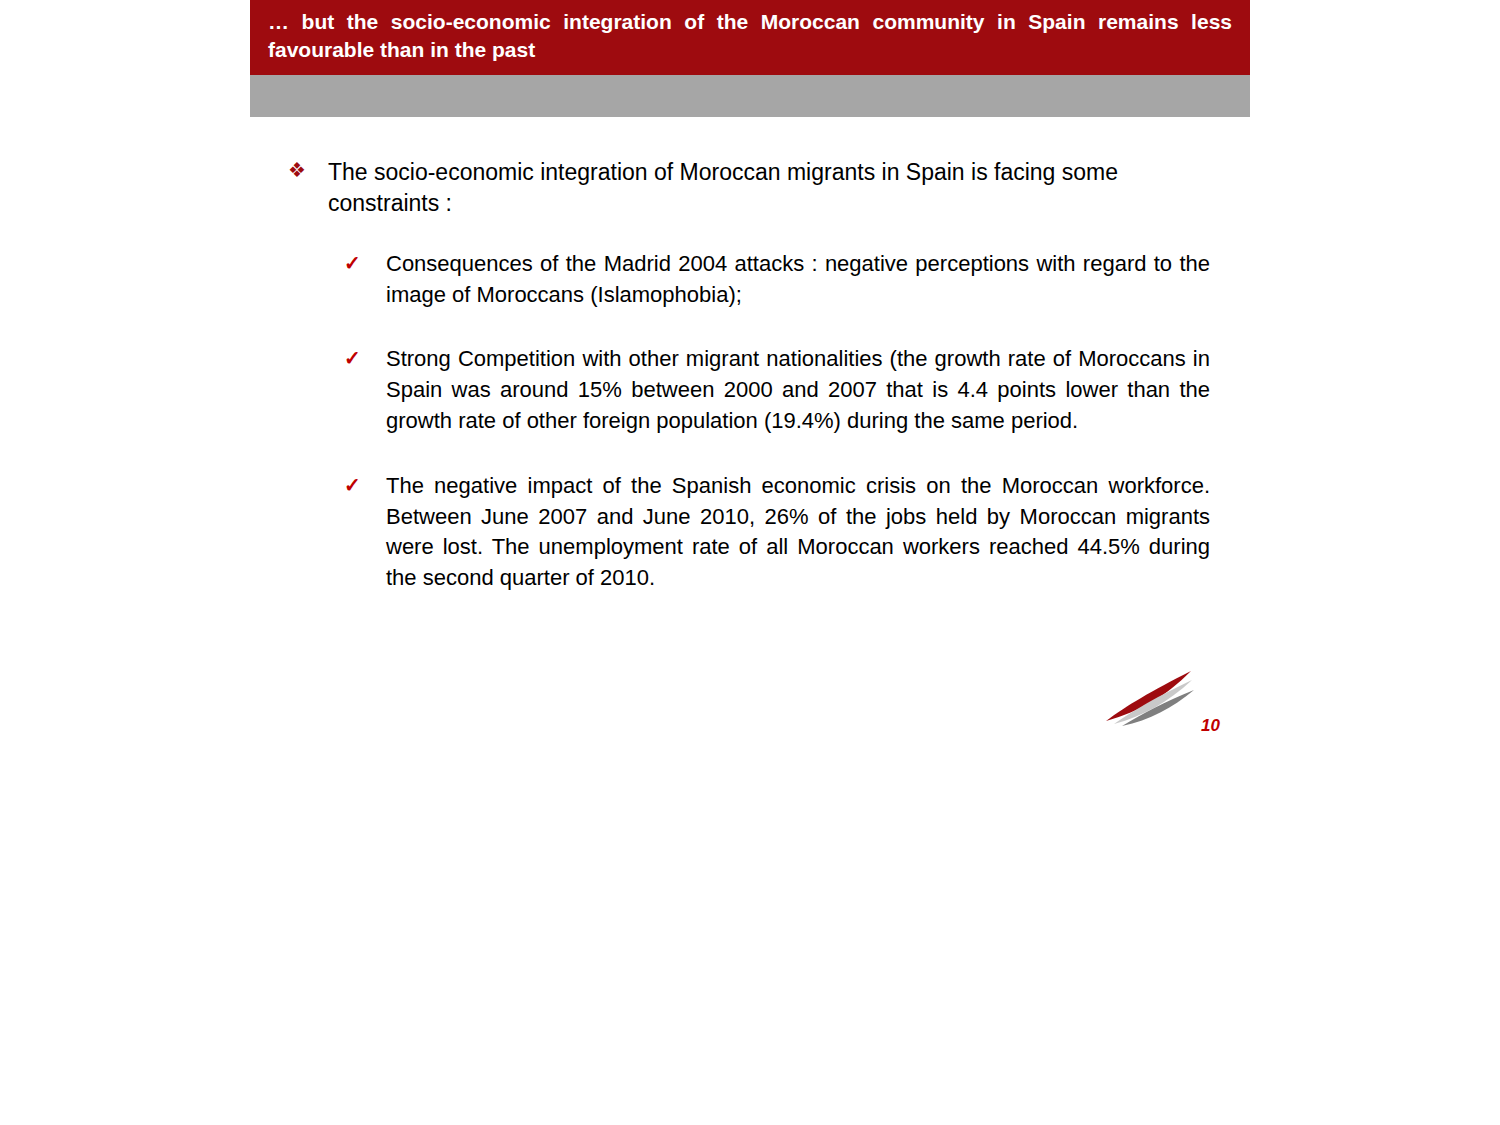… but the socio-economic integration of the Moroccan community in Spain remains less favourable than in the past
The socio-economic integration of Moroccan migrants in Spain is facing some constraints :
Consequences of the Madrid 2004 attacks : negative perceptions with regard to the image of Moroccans (Islamophobia);
Strong Competition with other migrant nationalities (the growth rate of Moroccans in Spain was around 15% between 2000 and 2007 that is 4.4 points lower than the growth rate of other foreign population (19.4%) during the same period.
The negative impact of the Spanish economic crisis on the Moroccan workforce. Between June 2007 and June 2010, 26% of the jobs held by Moroccan migrants were lost. The unemployment rate of all Moroccan workers reached 44.5% during the second quarter of 2010.
10